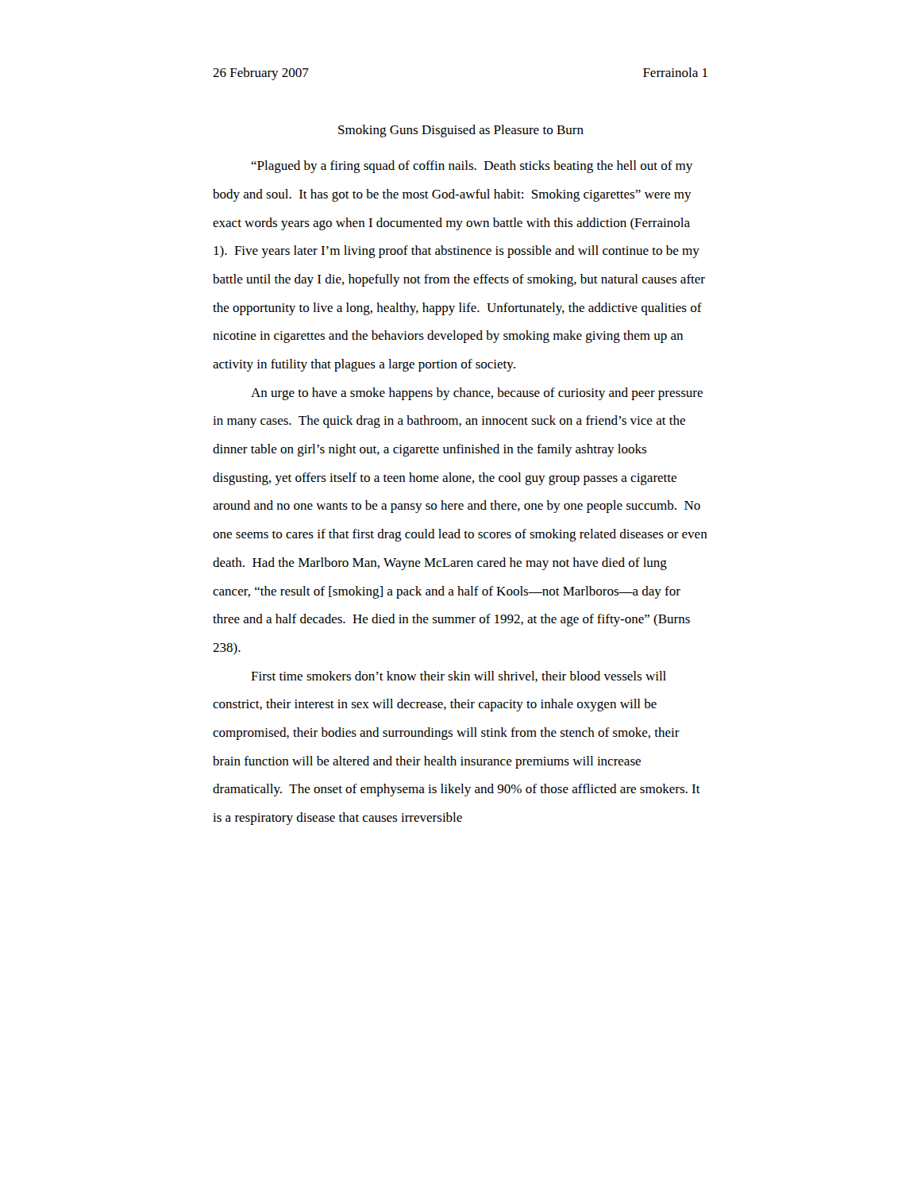26 February 2007 Ferrainola 1
Smoking Guns Disguised as Pleasure to Burn
“Plagued by a firing squad of coffin nails. Death sticks beating the hell out of my body and soul. It has got to be the most God-awful habit: Smoking cigarettes” were my exact words years ago when I documented my own battle with this addiction (Ferrainola 1). Five years later I’m living proof that abstinence is possible and will continue to be my battle until the day I die, hopefully not from the effects of smoking, but natural causes after the opportunity to live a long, healthy, happy life. Unfortunately, the addictive qualities of nicotine in cigarettes and the behaviors developed by smoking make giving them up an activity in futility that plagues a large portion of society.
An urge to have a smoke happens by chance, because of curiosity and peer pressure in many cases. The quick drag in a bathroom, an innocent suck on a friend’s vice at the dinner table on girl’s night out, a cigarette unfinished in the family ashtray looks disgusting, yet offers itself to a teen home alone, the cool guy group passes a cigarette around and no one wants to be a pansy so here and there, one by one people succumb. No one seems to cares if that first drag could lead to scores of smoking related diseases or even death. Had the Marlboro Man, Wayne McLaren cared he may not have died of lung cancer, “the result of [smoking] a pack and a half of Kools—not Marlboros—a day for three and a half decades. He died in the summer of 1992, at the age of fifty-one” (Burns 238).
First time smokers don’t know their skin will shrivel, their blood vessels will constrict, their interest in sex will decrease, their capacity to inhale oxygen will be compromised, their bodies and surroundings will stink from the stench of smoke, their brain function will be altered and their health insurance premiums will increase dramatically. The onset of emphysema is likely and 90% of those afflicted are smokers. It is a respiratory disease that causes irreversible